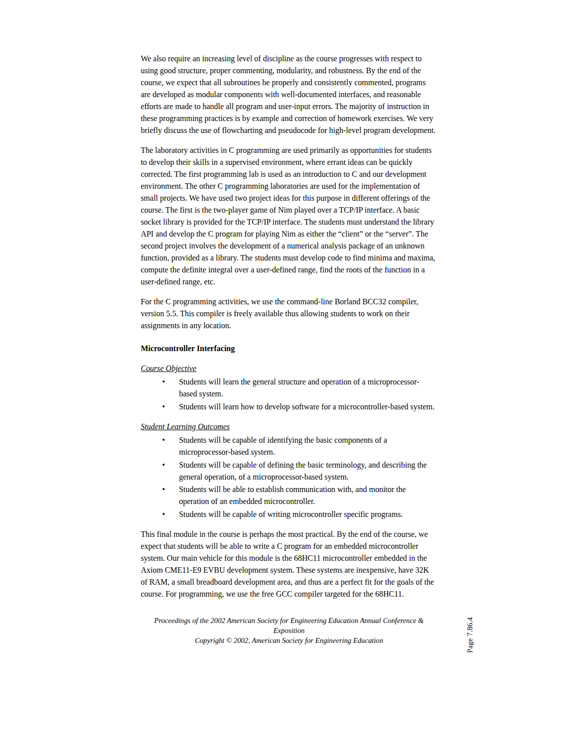We also require an increasing level of discipline as the course progresses with respect to using good structure, proper commenting, modularity, and robustness. By the end of the course, we expect that all subroutines be properly and consistently commented, programs are developed as modular components with well-documented interfaces, and reasonable efforts are made to handle all program and user-input errors. The majority of instruction in these programming practices is by example and correction of homework exercises. We very briefly discuss the use of flowcharting and pseudocode for high-level program development.
The laboratory activities in C programming are used primarily as opportunities for students to develop their skills in a supervised environment, where errant ideas can be quickly corrected. The first programming lab is used as an introduction to C and our development environment. The other C programming laboratories are used for the implementation of small projects. We have used two project ideas for this purpose in different offerings of the course. The first is the two-player game of Nim played over a TCP/IP interface. A basic socket library is provided for the TCP/IP interface. The students must understand the library API and develop the C program for playing Nim as either the “client” or the “server”. The second project involves the development of a numerical analysis package of an unknown function, provided as a library. The students must develop code to find minima and maxima, compute the definite integral over a user-defined range, find the roots of the function in a user-defined range, etc.
For the C programming activities, we use the command-line Borland BCC32 compiler, version 5.5. This compiler is freely available thus allowing students to work on their assignments in any location.
Microcontroller Interfacing
Course Objective
Students will learn the general structure and operation of a microprocessor-based system.
Students will learn how to develop software for a microcontroller-based system.
Student Learning Outcomes
Students will be capable of identifying the basic components of a microprocessor-based system.
Students will be capable of defining the basic terminology, and describing the general operation, of a microprocessor-based system.
Students will be able to establish communication with, and monitor the operation of an embedded microcontroller.
Students will be capable of writing microcontroller specific programs.
This final module in the course is perhaps the most practical. By the end of the course, we expect that students will be able to write a C program for an embedded microcontroller system. Our main vehicle for this module is the 68HC11 microcontroller embedded in the Axiom CME11-E9 EVBU development system. These systems are inexpensive, have 32K of RAM, a small breadboard development area, and thus are a perfect fit for the goals of the course. For programming, we use the free GCC compiler targeted for the 68HC11.
Proceedings of the 2002 American Society for Engineering Education Annual Conference & Exposition
Copyright © 2002, American Society for Engineering Education
Page 7.86.4